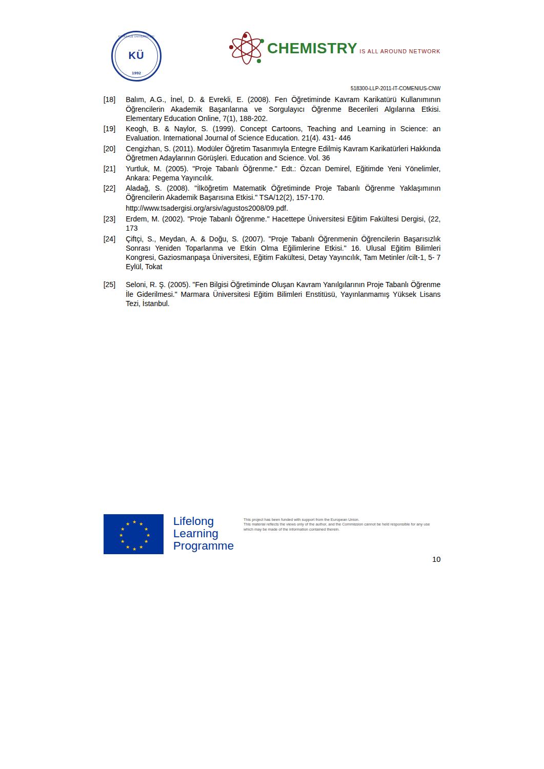KIRIKKALE ÜNİVERSİTESİ
KÜ
1992
CHEMISTRY IS ALL AROUND NETWORK
518300-LLP-2011-IT-COMENIUS-CNW
[18] Balım, A.G., İnel, D. & Evrekli, E. (2008). Fen Öğretiminde Kavram Karikatürü Kullanımının Öğrencilerin Akademik Başarılarına ve Sorgulayıcı Öğrenme Becerileri Algılarına Etkisi. Elementary Education Online, 7(1), 188-202.
[19] Keogh, B. & Naylor, S. (1999). Concept Cartoons, Teaching and Learning in Science: an Evaluation. International Journal of Science Education. 21(4). 431- 446
[20] Cengizhan, S. (2011). Modüler Öğretim Tasarımıyla Entegre Edilmiş Kavram Karikatürleri Hakkında Öğretmen Adaylarının Görüşleri. Education and Science. Vol. 36
[21] Yurtluk, M. (2005). "Proje Tabanlı Öğrenme." Edt.: Özcan Demirel, Eğitimde Yeni Yönelimler, Ankara: Pegema Yayıncılık.
[22] Aladağ, S. (2008). "İlköğretim Matematik Öğretiminde Proje Tabanlı Öğrenme Yaklaşımının Öğrencilerin Akademik Başarısına Etkisi." TSA/12(2), 157-170.
http://www.tsadergisi.org/arsiv/agustos2008/09.pdf.
[23] Erdem, M. (2002). "Proje Tabanlı Öğrenme." Hacettepe Üniversitesi Eğitim Fakültesi Dergisi, (22, 173
[24] Çiftçi, S., Meydan, A. & Doğu, S. (2007). "Proje Tabanlı Öğrenmenin Öğrencilerin Başarısızlık Sonrası Yeniden Toparlanma ve Etkin Olma Eğilimlerine Etkisi." 16. Ulusal Eğitim Bilimleri Kongresi, Gaziosmanpaşa Üniversitesi, Eğitim Fakültesi, Detay Yayıncılık, Tam Metinler /cilt-1, 5- 7 Eylül, Tokat
[25] Seloni, R. Ş. (2005). "Fen Bilgisi Öğretiminde Oluşan Kavram Yanılgılarının Proje Tabanlı Öğrenme İle Giderilmesi." Marmara Üniversitesi Eğitim Bilimleri Enstitüsü, Yayınlanmamış Yüksek Lisans Tezi, İstanbul.
★ ★ ★ ★ ★ ★ ★ ★ ★ ★ ★ ★
Lifelong Learning Programme
This project has been funded with support from the European Union.
This material reflects the views only of the author, and the Commission cannot be held responsible for any use which may be made of the information contained therein.
10